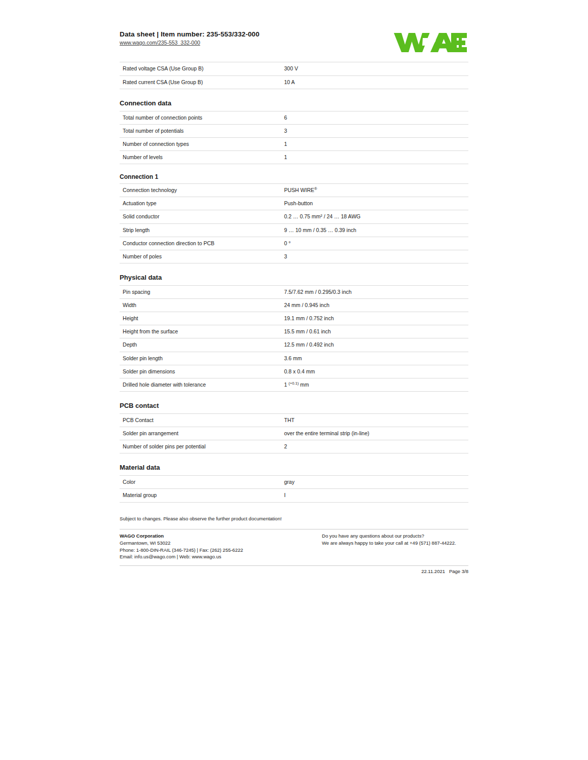Data sheet | Item number: 235-553/332-000
www.wago.com/235-553_332-000
| Rated voltage CSA (Use Group B) | 300 V |
| Rated current CSA (Use Group B) | 10 A |
Connection data
| Total number of connection points | 6 |
| Total number of potentials | 3 |
| Number of connection types | 1 |
| Number of levels | 1 |
Connection 1
| Connection technology | PUSH WIRE ® |
| Actuation type | Push-button |
| Solid conductor | 0.2 … 0.75 mm² / 24 … 18 AWG |
| Strip length | 9 … 10 mm / 0.35 … 0.39 inch |
| Conductor connection direction to PCB | 0 ° |
| Number of poles | 3 |
Physical data
| Pin spacing | 7.5/7.62 mm / 0.295/0.3 inch |
| Width | 24 mm / 0.945 inch |
| Height | 19.1 mm / 0.752 inch |
| Height from the surface | 15.5 mm / 0.61 inch |
| Depth | 12.5 mm / 0.492 inch |
| Solder pin length | 3.6 mm |
| Solder pin dimensions | 0.8 x 0.4 mm |
| Drilled hole diameter with tolerance | 1 (+0.1) mm |
PCB contact
| PCB Contact | THT |
| Solder pin arrangement | over the entire terminal strip (in-line) |
| Number of solder pins per potential | 2 |
Material data
| Color | gray |
| Material group | I |
Subject to changes. Please also observe the further product documentation!
WAGO Corporation
Germantown, WI 53022
Phone: 1-800-DIN-RAIL (346-7245) | Fax: (262) 255-6222
Email: info.us@wago.com | Web: www.wago.us
Do you have any questions about our products?
We are always happy to take your call at +49 (571) 887-44222.
22.11.2021 Page 3/8